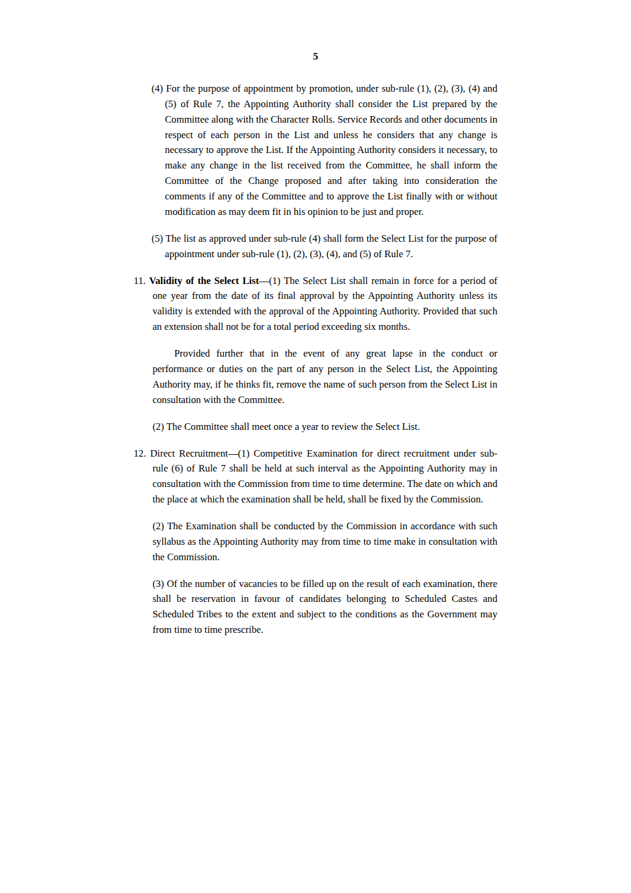5
(4) For the purpose of appointment by promotion, under sub-rule (1), (2), (3), (4) and (5) of Rule 7, the Appointing Authority shall consider the List prepared by the Committee along with the Character Rolls. Service Records and other documents in respect of each person in the List and unless he considers that any change is necessary to approve the List. If the Appointing Authority considers it necessary, to make any change in the list received from the Committee, he shall inform the Committee of the Change proposed and after taking into consideration the comments if any of the Committee and to approve the List finally with or without modification as may deem fit in his opinion to be just and proper.
(5) The list as approved under sub-rule (4) shall form the Select List for the purpose of appointment under sub-rule (1), (2), (3), (4), and (5) of Rule 7.
11. Validity of the Select List—(1) The Select List shall remain in force for a period of one year from the date of its final approval by the Appointing Authority unless its validity is extended with the approval of the Appointing Authority. Provided that such an extension shall not be for a total period exceeding six months.
Provided further that in the event of any great lapse in the conduct or performance or duties on the part of any person in the Select List, the Appointing Authority may, if he thinks fit, remove the name of such person from the Select List in consultation with the Committee.
(2) The Committee shall meet once a year to review the Select List.
12. Direct Recruitment—(1) Competitive Examination for direct recruitment under sub-rule (6) of Rule 7 shall be held at such interval as the Appointing Authority may in consultation with the Commission from time to time determine. The date on which and the place at which the examination shall be held, shall be fixed by the Commission.
(2) The Examination shall be conducted by the Commission in accordance with such syllabus as the Appointing Authority may from time to time make in consultation with the Commission.
(3) Of the number of vacancies to be filled up on the result of each examination, there shall be reservation in favour of candidates belonging to Scheduled Castes and Scheduled Tribes to the extent and subject to the conditions as the Government may from time to time prescribe.